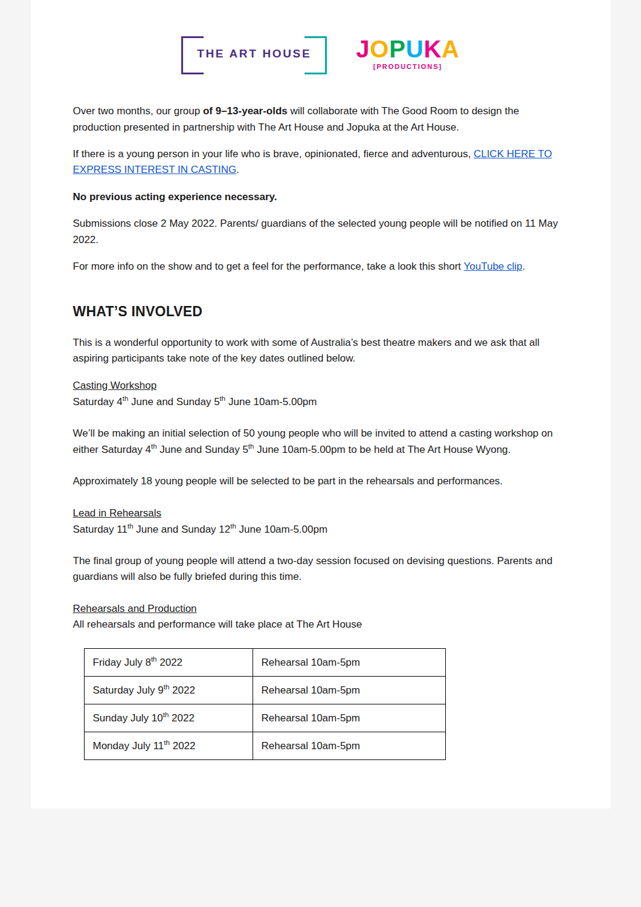THE ART HOUSE
JOPUKA
[PRODUCTIONS]
Over two months, our group of 9–13-year-olds will collaborate with The Good Room to design the production presented in partnership with The Art House and Jopuka at the Art House.
If there is a young person in your life who is brave, opinionated, fierce and adventurous, CLICK HERE TO EXPRESS INTEREST IN CASTING.
No previous acting experience necessary.
Submissions close 2 May 2022. Parents/ guardians of the selected young people will be notified on 11 May 2022.
For more info on the show and to get a feel for the performance, take a look this short YouTube clip.
WHAT’S INVOLVED
This is a wonderful opportunity to work with some of Australia’s best theatre makers and we ask that all aspiring participants take note of the key dates outlined below.
Casting Workshop
Saturday 4th June and Sunday 5th June 10am-5.00pm
We’ll be making an initial selection of 50 young people who will be invited to attend a casting workshop on either Saturday 4th June and Sunday 5th June 10am-5.00pm to be held at The Art House Wyong.
Approximately 18 young people will be selected to be part in the rehearsals and performances.
Lead in Rehearsals
Saturday 11th June and Sunday 12th June 10am-5.00pm
The final group of young people will attend a two-day session focused on devising questions. Parents and guardians will also be fully briefed during this time.
Rehearsals and Production
All rehearsals and performance will take place at The Art House
| Friday July 8 th 2022 | Rehearsal 10am-5pm |
| Saturday July 9 th 2022 | Rehearsal 10am-5pm |
| Sunday July 10 th 2022 | Rehearsal 10am-5pm |
| Monday July 11 th 2022 | Rehearsal 10am-5pm |